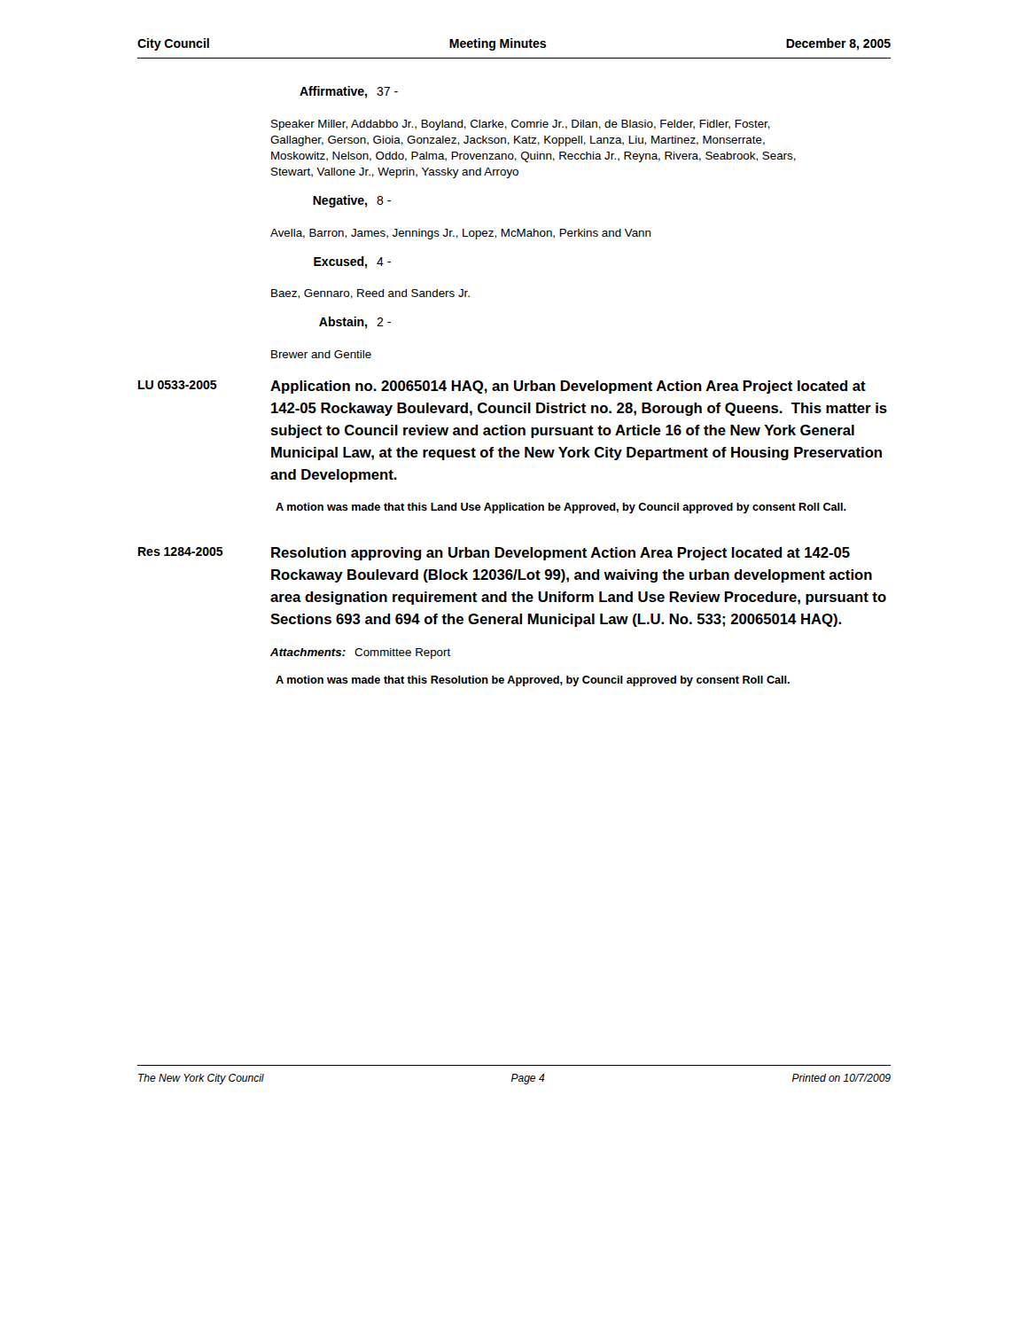City Council
Meeting Minutes
December 8, 2005
Affirmative,
37 -
Speaker Miller, Addabbo Jr., Boyland, Clarke, Comrie Jr., Dilan, de Blasio, Felder, Fidler, Foster, Gallagher, Gerson, Gioia, Gonzalez, Jackson, Katz, Koppell, Lanza, Liu, Martinez, Monserrate, Moskowitz, Nelson, Oddo, Palma, Provenzano, Quinn, Recchia Jr., Reyna, Rivera, Seabrook, Sears, Stewart, Vallone Jr., Weprin, Yassky and Arroyo
Negative,
8 -
Avella, Barron, James, Jennings Jr., Lopez, McMahon, Perkins and Vann
Excused,
4 -
Baez, Gennaro, Reed and Sanders Jr.
Abstain,
2 -
Brewer and Gentile
LU 0533-2005
Application no. 20065014 HAQ, an Urban Development Action Area Project located at 142-05 Rockaway Boulevard, Council District no. 28, Borough of Queens. This matter is subject to Council review and action pursuant to Article 16 of the New York General Municipal Law, at the request of the New York City Department of Housing Preservation and Development.
A motion was made that this Land Use Application be Approved, by Council approved by consent Roll Call.
Res 1284-2005
Resolution approving an Urban Development Action Area Project located at 142-05 Rockaway Boulevard (Block 12036/Lot 99), and waiving the urban development action area designation requirement and the Uniform Land Use Review Procedure, pursuant to Sections 693 and 694 of the General Municipal Law (L.U. No. 533; 20065014 HAQ).
Attachments: Committee Report
A motion was made that this Resolution be Approved, by Council approved by consent Roll Call.
The New York City Council
Page 4
Printed on 10/7/2009